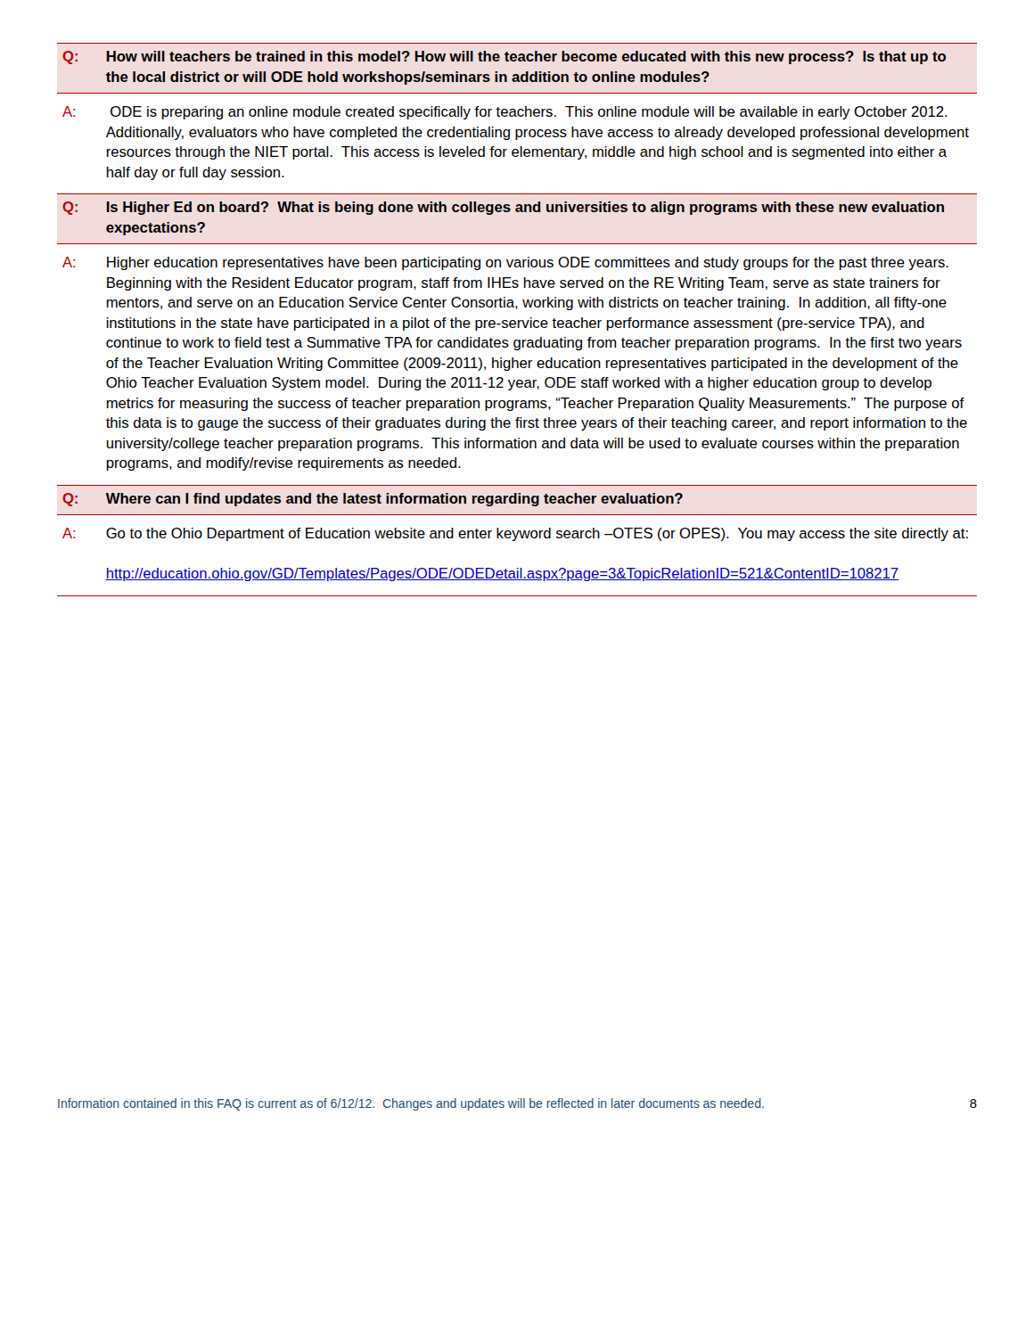| Q: | How will teachers be trained in this model? How will the teacher become educated with this new process? Is that up to the local district or will ODE hold workshops/seminars in addition to online modules? |
| A: | ODE is preparing an online module created specifically for teachers. This online module will be available in early October 2012. Additionally, evaluators who have completed the credentialing process have access to already developed professional development resources through the NIET portal. This access is leveled for elementary, middle and high school and is segmented into either a half day or full day session. |
| Q: | Is Higher Ed on board? What is being done with colleges and universities to align programs with these new evaluation expectations? |
| A: | Higher education representatives have been participating on various ODE committees and study groups for the past three years. Beginning with the Resident Educator program, staff from IHEs have served on the RE Writing Team, serve as state trainers for mentors, and serve on an Education Service Center Consortia, working with districts on teacher training. In addition, all fifty-one institutions in the state have participated in a pilot of the pre-service teacher performance assessment (pre-service TPA), and continue to work to field test a Summative TPA for candidates graduating from teacher preparation programs. In the first two years of the Teacher Evaluation Writing Committee (2009-2011), higher education representatives participated in the development of the Ohio Teacher Evaluation System model. During the 2011-12 year, ODE staff worked with a higher education group to develop metrics for measuring the success of teacher preparation programs, “Teacher Preparation Quality Measurements.” The purpose of this data is to gauge the success of their graduates during the first three years of their teaching career, and report information to the university/college teacher preparation programs. This information and data will be used to evaluate courses within the preparation programs, and modify/revise requirements as needed. |
| Q: | Where can I find updates and the latest information regarding teacher evaluation? |
| A: | Go to the Ohio Department of Education website and enter keyword search –OTES (or OPES). You may access the site directly at: http://education.ohio.gov/GD/Templates/Pages/ODE/ODEDetail.aspx?page=3&TopicRelationID=521&ContentID=108217 |
Information contained in this FAQ is current as of 6/12/12. Changes and updates will be reflected in later documents as needed.
8